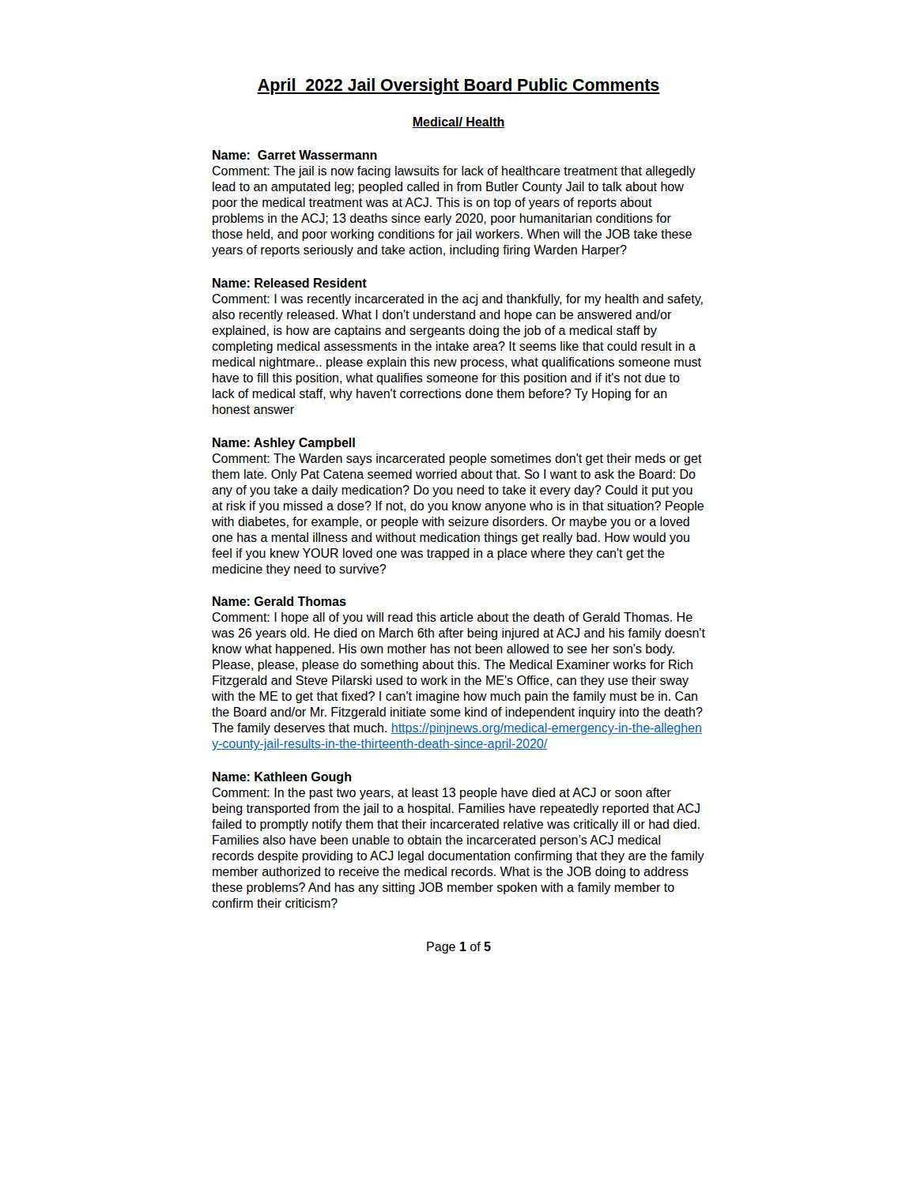April 2022 Jail Oversight Board Public Comments
Medical/ Health
Name: Garret Wassermann
Comment: The jail is now facing lawsuits for lack of healthcare treatment that allegedly lead to an amputated leg; peopled called in from Butler County Jail to talk about how poor the medical treatment was at ACJ. This is on top of years of reports about problems in the ACJ; 13 deaths since early 2020, poor humanitarian conditions for those held, and poor working conditions for jail workers. When will the JOB take these years of reports seriously and take action, including firing Warden Harper?
Name: Released Resident
Comment: I was recently incarcerated in the acj and thankfully, for my health and safety, also recently released. What I don't understand and hope can be answered and/or explained, is how are captains and sergeants doing the job of a medical staff by completing medical assessments in the intake area? It seems like that could result in a medical nightmare.. please explain this new process, what qualifications someone must have to fill this position, what qualifies someone for this position and if it's not due to lack of medical staff, why haven't corrections done them before? Ty Hoping for an honest answer
Name: Ashley Campbell
Comment: The Warden says incarcerated people sometimes don't get their meds or get them late. Only Pat Catena seemed worried about that. So I want to ask the Board: Do any of you take a daily medication? Do you need to take it every day? Could it put you at risk if you missed a dose? If not, do you know anyone who is in that situation? People with diabetes, for example, or people with seizure disorders. Or maybe you or a loved one has a mental illness and without medication things get really bad. How would you feel if you knew YOUR loved one was trapped in a place where they can't get the medicine they need to survive?
Name: Gerald Thomas
Comment: I hope all of you will read this article about the death of Gerald Thomas. He was 26 years old. He died on March 6th after being injured at ACJ and his family doesn't know what happened. His own mother has not been allowed to see her son's body. Please, please, please do something about this. The Medical Examiner works for Rich Fitzgerald and Steve Pilarski used to work in the ME's Office, can they use their sway with the ME to get that fixed? I can't imagine how much pain the family must be in. Can the Board and/or Mr. Fitzgerald initiate some kind of independent inquiry into the death? The family deserves that much. https://pinjnews.org/medical-emergency-in-the-allegheny-county-jail-results-in-the-thirteenth-death-since-april-2020/
Name: Kathleen Gough
Comment: In the past two years, at least 13 people have died at ACJ or soon after being transported from the jail to a hospital. Families have repeatedly reported that ACJ failed to promptly notify them that their incarcerated relative was critically ill or had died. Families also have been unable to obtain the incarcerated person’s ACJ medical records despite providing to ACJ legal documentation confirming that they are the family member authorized to receive the medical records. What is the JOB doing to address these problems? And has any sitting JOB member spoken with a family member to confirm their criticism?
Page 1 of 5